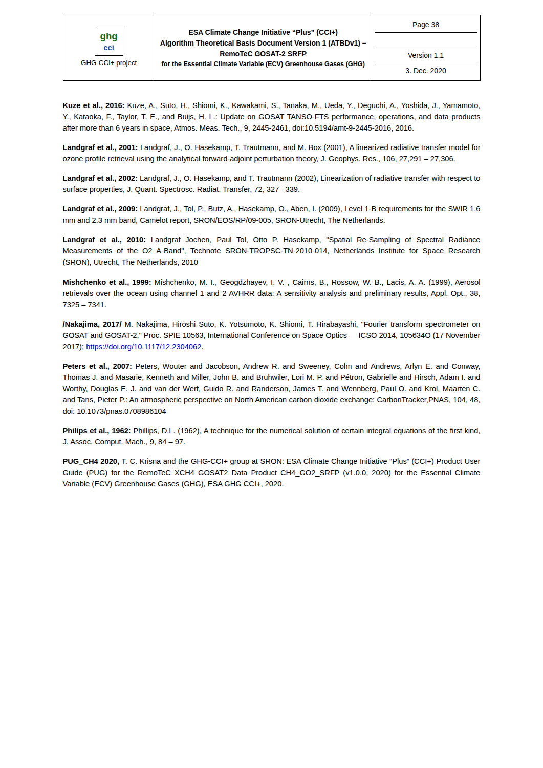| ghg cci GHG-CCI+ project | ESA Climate Change Initiative “Plus” (CCI+) Algorithm Theoretical Basis Document Version 1 (ATBDv1) – RemoTeC GOSAT-2 SRFP for the Essential Climate Variable (ECV) Greenhouse Gases (GHG) | / Page 38 / / Version 1.1 / / 3. Dec. 2020 / |
Kuze et al., 2016: Kuze, A., Suto, H., Shiomi, K., Kawakami, S., Tanaka, M., Ueda, Y., Deguchi, A., Yoshida, J., Yamamoto, Y., Kataoka, F., Taylor, T. E., and Buijs, H. L.: Update on GOSAT TANSO-FTS performance, operations, and data products after more than 6 years in space, Atmos. Meas. Tech., 9, 2445-2461, doi:10.5194/amt-9-2445-2016, 2016.
Landgraf et al., 2001: Landgraf, J., O. Hasekamp, T. Trautmann, and M. Box (2001), A linearized radiative transfer model for ozone profile retrieval using the analytical forward-adjoint perturbation theory, J. Geophys. Res., 106, 27,291 – 27,306.
Landgraf et al., 2002: Landgraf, J., O. Hasekamp, and T. Trautmann (2002), Linearization of radiative transfer with respect to surface properties, J. Quant. Spectrosc. Radiat. Transfer, 72, 327– 339.
Landgraf et al., 2009: Landgraf, J., Tol, P., Butz, A., Hasekamp, O., Aben, I. (2009), Level 1-B requirements for the SWIR 1.6 mm and 2.3 mm band, Camelot report, SRON/EOS/RP/09-005, SRON-Utrecht, The Netherlands.
Landgraf et al., 2010: Landgraf Jochen, Paul Tol, Otto P. Hasekamp, "Spatial Re-Sampling of Spectral Radiance Measurements of the O2 A-Band", Technote SRON-TROPSC-TN-2010-014, Netherlands Institute for Space Research (SRON), Utrecht, The Netherlands, 2010
Mishchenko et al., 1999: Mishchenko, M. I., Geogdzhayev, I. V. , Cairns, B., Rossow, W. B., Lacis, A. A. (1999), Aerosol retrievals over the ocean using channel 1 and 2 AVHRR data: A sensitivity analysis and preliminary results, Appl. Opt., 38, 7325 – 7341.
/Nakajima, 2017/ M. Nakajima, Hiroshi Suto, K. Yotsumoto, K. Shiomi, T. Hirabayashi, "Fourier transform spectrometer on GOSAT and GOSAT-2," Proc. SPIE 10563, International Conference on Space Optics — ICSO 2014, 105634O (17 November 2017); https://doi.org/10.1117/12.2304062.
Peters et al., 2007: Peters, Wouter and Jacobson, Andrew R. and Sweeney, Colm and Andrews, Arlyn E. and Conway, Thomas J. and Masarie, Kenneth and Miller, John B. and Bruhwiler, Lori M. P. and Pétron, Gabrielle and Hirsch, Adam I. and Worthy, Douglas E. J. and van der Werf, Guido R. and Randerson, James T. and Wennberg, Paul O. and Krol, Maarten C. and Tans, Pieter P.: An atmospheric perspective on North American carbon dioxide exchange: CarbonTracker,PNAS, 104, 48, doi: 10.1073/pnas.0708986104
Philips et al., 1962: Phillips, D.L. (1962), A technique for the numerical solution of certain integral equations of the first kind, J. Assoc. Comput. Mach., 9, 84 – 97.
PUG_CH4 2020, T. C. Krisna and the GHG-CCI+ group at SRON: ESA Climate Change Initiative “Plus” (CCI+) Product User Guide (PUG) for the RemoTeC XCH4 GOSAT2 Data Product CH4_GO2_SRFP (v1.0.0, 2020) for the Essential Climate Variable (ECV) Greenhouse Gases (GHG), ESA GHG CCI+, 2020.